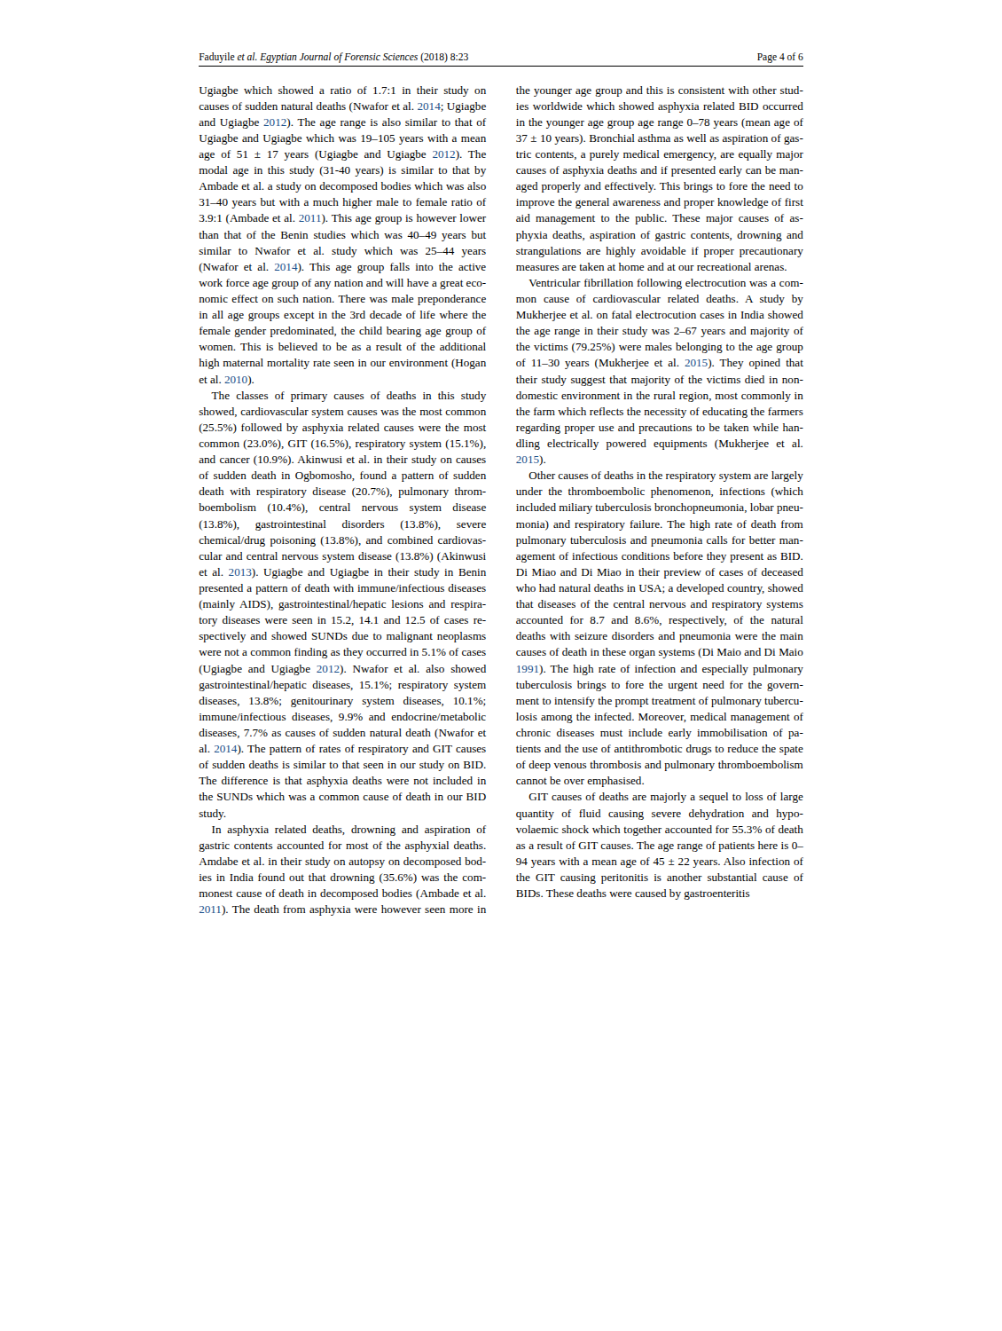Faduyile et al. Egyptian Journal of Forensic Sciences (2018) 8:23
Page 4 of 6
Ugiagbe which showed a ratio of 1.7:1 in their study on causes of sudden natural deaths (Nwafor et al. 2014; Ugiagbe and Ugiagbe 2012). The age range is also similar to that of Ugiagbe and Ugiagbe which was 19–105 years with a mean age of 51 ± 17 years (Ugiagbe and Ugiagbe 2012). The modal age in this study (31-40 years) is similar to that by Ambade et al. a study on decomposed bodies which was also 31–40 years but with a much higher male to female ratio of 3.9:1 (Ambade et al. 2011). This age group is however lower than that of the Benin studies which was 40–49 years but similar to Nwafor et al. study which was 25–44 years (Nwafor et al. 2014). This age group falls into the active work force age group of any nation and will have a great economic effect on such nation. There was male preponderance in all age groups except in the 3rd decade of life where the female gender predominated, the child bearing age group of women. This is believed to be as a result of the additional high maternal mortality rate seen in our environment (Hogan et al. 2010).
The classes of primary causes of deaths in this study showed, cardiovascular system causes was the most common (25.5%) followed by asphyxia related causes were the most common (23.0%), GIT (16.5%), respiratory system (15.1%), and cancer (10.9%). Akinwusi et al. in their study on causes of sudden death in Ogbomosho, found a pattern of sudden death with respiratory disease (20.7%), pulmonary thromboembolism (10.4%), central nervous system disease (13.8%), gastrointestinal disorders (13.8%), severe chemical/drug poisoning (13.8%), and combined cardiovascular and central nervous system disease (13.8%) (Akinwusi et al. 2013). Ugiagbe and Ugiagbe in their study in Benin presented a pattern of death with immune/infectious diseases (mainly AIDS), gastrointestinal/hepatic lesions and respiratory diseases were seen in 15.2, 14.1 and 12.5 of cases respectively and showed SUNDs due to malignant neoplasms were not a common finding as they occurred in 5.1% of cases (Ugiagbe and Ugiagbe 2012). Nwafor et al. also showed gastrointestinal/hepatic diseases, 15.1%; respiratory system diseases, 13.8%; genitourinary system diseases, 10.1%; immune/infectious diseases, 9.9% and endocrine/metabolic diseases, 7.7% as causes of sudden natural death (Nwafor et al. 2014). The pattern of rates of respiratory and GIT causes of sudden deaths is similar to that seen in our study on BID. The difference is that asphyxia deaths were not included in the SUNDs which was a common cause of death in our BID study.
In asphyxia related deaths, drowning and aspiration of gastric contents accounted for most of the asphyxial deaths. Amdabe et al. in their study on autopsy on decomposed bodies in India found out that drowning (35.6%) was the commonest cause of death in decomposed bodies (Ambade et al. 2011). The death from asphyxia were however seen more in the younger age group and this is consistent with other studies worldwide which showed asphyxia related BID occurred in the younger age group age range 0–78 years (mean age of 37 ± 10 years). Bronchial asthma as well as aspiration of gastric contents, a purely medical emergency, are equally major causes of asphyxia deaths and if presented early can be managed properly and effectively. This brings to fore the need to improve the general awareness and proper knowledge of first aid management to the public. These major causes of asphyxia deaths, aspiration of gastric contents, drowning and strangulations are highly avoidable if proper precautionary measures are taken at home and at our recreational arenas.
Ventricular fibrillation following electrocution was a common cause of cardiovascular related deaths. A study by Mukherjee et al. on fatal electrocution cases in India showed the age range in their study was 2–67 years and majority of the victims (79.25%) were males belonging to the age group of 11–30 years (Mukherjee et al. 2015). They opined that their study suggest that majority of the victims died in nondomestic environment in the rural region, most commonly in the farm which reflects the necessity of educating the farmers regarding proper use and precautions to be taken while handling electrically powered equipments (Mukherjee et al. 2015).
Other causes of deaths in the respiratory system are largely under the thromboembolic phenomenon, infections (which included miliary tuberculosis bronchopneumonia, lobar pneumonia) and respiratory failure. The high rate of death from pulmonary tuberculosis and pneumonia calls for better management of infectious conditions before they present as BID. Di Miao and Di Miao in their preview of cases of deceased who had natural deaths in USA; a developed country, showed that diseases of the central nervous and respiratory systems accounted for 8.7 and 8.6%, respectively, of the natural deaths with seizure disorders and pneumonia were the main causes of death in these organ systems (Di Maio and Di Maio 1991). The high rate of infection and especially pulmonary tuberculosis brings to fore the urgent need for the government to intensify the prompt treatment of pulmonary tuberculosis among the infected. Moreover, medical management of chronic diseases must include early immobilisation of patients and the use of antithrombotic drugs to reduce the spate of deep venous thrombosis and pulmonary thromboembolism cannot be over emphasised.
GIT causes of deaths are majorly a sequel to loss of large quantity of fluid causing severe dehydration and hypovolaemic shock which together accounted for 55.3% of death as a result of GIT causes. The age range of patients here is 0–94 years with a mean age of 45 ± 22 years. Also infection of the GIT causing peritonitis is another substantial cause of BIDs. These deaths were caused by gastroenteritis